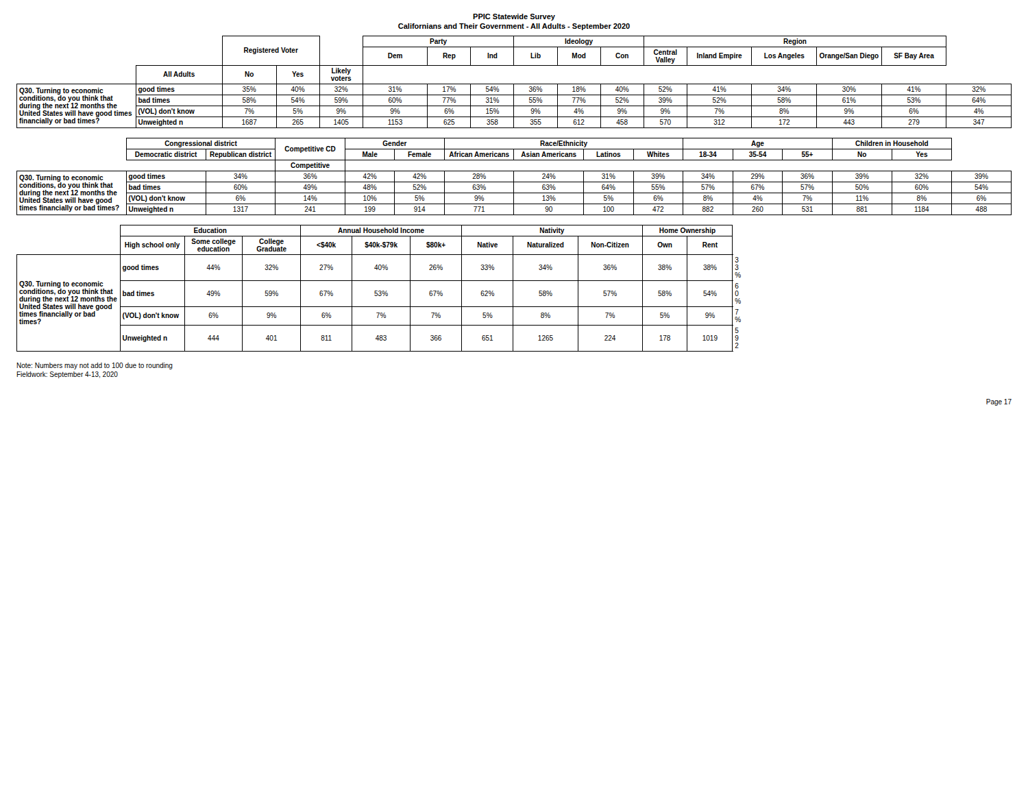PPIC Statewide Survey
Californians and Their Government - All Adults - September 2020
| | | Registered Voter | | Party | Ideology | Region |
| --- | --- | --- | --- | --- | --- | --- |
| Dem | Rep | Ind | Lib | Mod | Con | Central Valley | Inland Empire | Los Angeles | Orange/San Diego | SF Bay Area |
| | All Adults | No | Yes | Likely voters | |
| Q30. Turning to economic conditions, do you think that during the next 12 months the United States will have good times financially or bad times? | good times | 35% | 40% | 32% | 31% | 17% | 54% | 36% | 18% | 40% | 52% | 41% | 34% | 30% | 41% | 32% |
| bad times | 58% | 54% | 59% | 60% | 77% | 31% | 55% | 77% | 52% | 39% | 52% | 58% | 61% | 53% | 64% |
| (VOL) don't know | 7% | 5% | 9% | 9% | 6% | 15% | 9% | 4% | 9% | 9% | 7% | 8% | 9% | 6% | 4% |
| Unweighted n | 1687 | 265 | 1405 | 1153 | 625 | 358 | 355 | 612 | 458 | 570 | 312 | 172 | 443 | 279 | 347 |
| | Congressional district | Competitive CD | Gender | Race/Ethnicity | Age | Children in Household |
| --- | --- | --- | --- | --- | --- | --- |
| Democratic district | Republican district | Male | Female | African Americans | Asian Americans | Latinos | Whites | 18-34 | 35-54 | 55+ | No | Yes |
| | | Competitive | |
| Q30. Turning to economic conditions, do you think that during the next 12 months the United States will have good times financially or bad times? | good times | 34% | 36% | 42% | 42% | 28% | 24% | 31% | 39% | 34% | 29% | 36% | 39% | 32% | 39% |
| bad times | 60% | 49% | 48% | 52% | 63% | 63% | 64% | 55% | 57% | 67% | 57% | 50% | 60% | 54% |
| (VOL) don't know | 6% | 14% | 10% | 5% | 9% | 13% | 5% | 6% | 8% | 4% | 7% | 11% | 8% | 6% |
| Unweighted n | 1317 | 241 | 199 | 914 | 771 | 90 | 100 | 472 | 882 | 260 | 531 | 881 | 1184 | 488 |
| | Education | Annual Household Income | Nativity | Home Ownership |
| --- | --- | --- | --- | --- |
| High school only | Some college education | College Graduate | <$40k | $40k-$79k | $80k+ | Native | Naturalized | Non-Citizen | Own | Rent |
| Q30. Turning to economic conditions, do you think that during the next 12 months the United States will have good times financially or bad times? | good times | 44% | 32% | 27% | 40% | 26% | 33% | 34% | 36% | 38% | 38% | 33% |
| bad times | 49% | 59% | 67% | 53% | 67% | 62% | 58% | 57% | 58% | 54% | 60% |
| (VOL) don't know | 6% | 9% | 6% | 7% | 7% | 5% | 8% | 7% | 5% | 9% | 7% |
| Unweighted n | 444 | 401 | 811 | 483 | 366 | 651 | 1265 | 224 | 178 | 1019 | 592 |
Note: Numbers may not add to 100 due to rounding
Fieldwork: September 4-13, 2020
Page 17